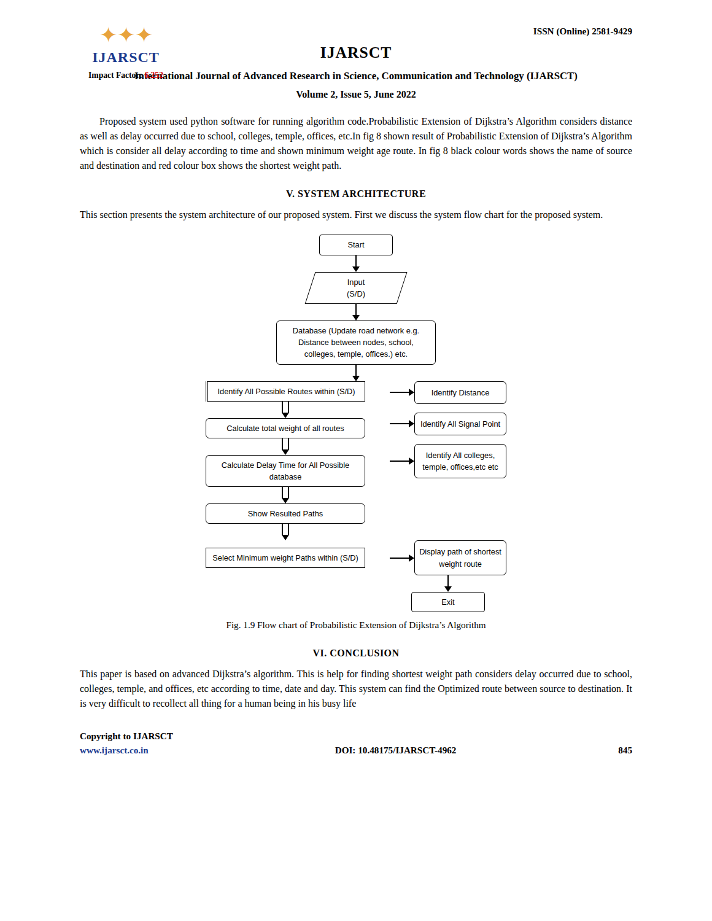✦✦✦
IJARSCT
Impact Factor: 6.252
ISSN (Online) 2581-9429
IJARSCT
International Journal of Advanced Research in Science, Communication and Technology (IJARSCT)
Volume 2, Issue 5, June 2022
Proposed system used python software for running algorithm code.Probabilistic Extension of Dijkstra’s Algorithm considers distance as well as delay occurred due to school, colleges, temple, offices, etc.In fig 8 shown result of Probabilistic Extension of Dijkstra’s Algorithm which is consider all delay according to time and shown minimum weight age route. In fig 8 black colour words shows the name of source and destination and red colour box shows the shortest weight path.
V. SYSTEM ARCHITECTURE
This section presents the system architecture of our proposed system. First we discuss the system flow chart for the proposed system.
Start
Input
(S/D)
Database (Update road network e.g. Distance between nodes, school, colleges, temple, offices.) etc.
Identify All Possible Routes within (S/D)
Calculate total weight of all routes
Calculate Delay Time for All Possible database
Show Resulted Paths
Identify Distance
Identify All Signal Point
Identify All colleges, temple, offices,etc etc
Select Minimum weight Paths within (S/D)
Display path of shortest weight route
Exit
Fig. 1.9 Flow chart of Probabilistic Extension of Dijkstra’s Algorithm
VI. CONCLUSION
This paper is based on advanced Dijkstra’s algorithm. This is help for finding shortest weight path considers delay occurred due to school, colleges, temple, and offices, etc according to time, date and day. This system can find the Optimized route between source to destination. It is very difficult to recollect all thing for a human being in his busy life
Copyright to IJARSCT
www.ijarsct.co.in
DOI: 10.48175/IJARSCT-4962
845